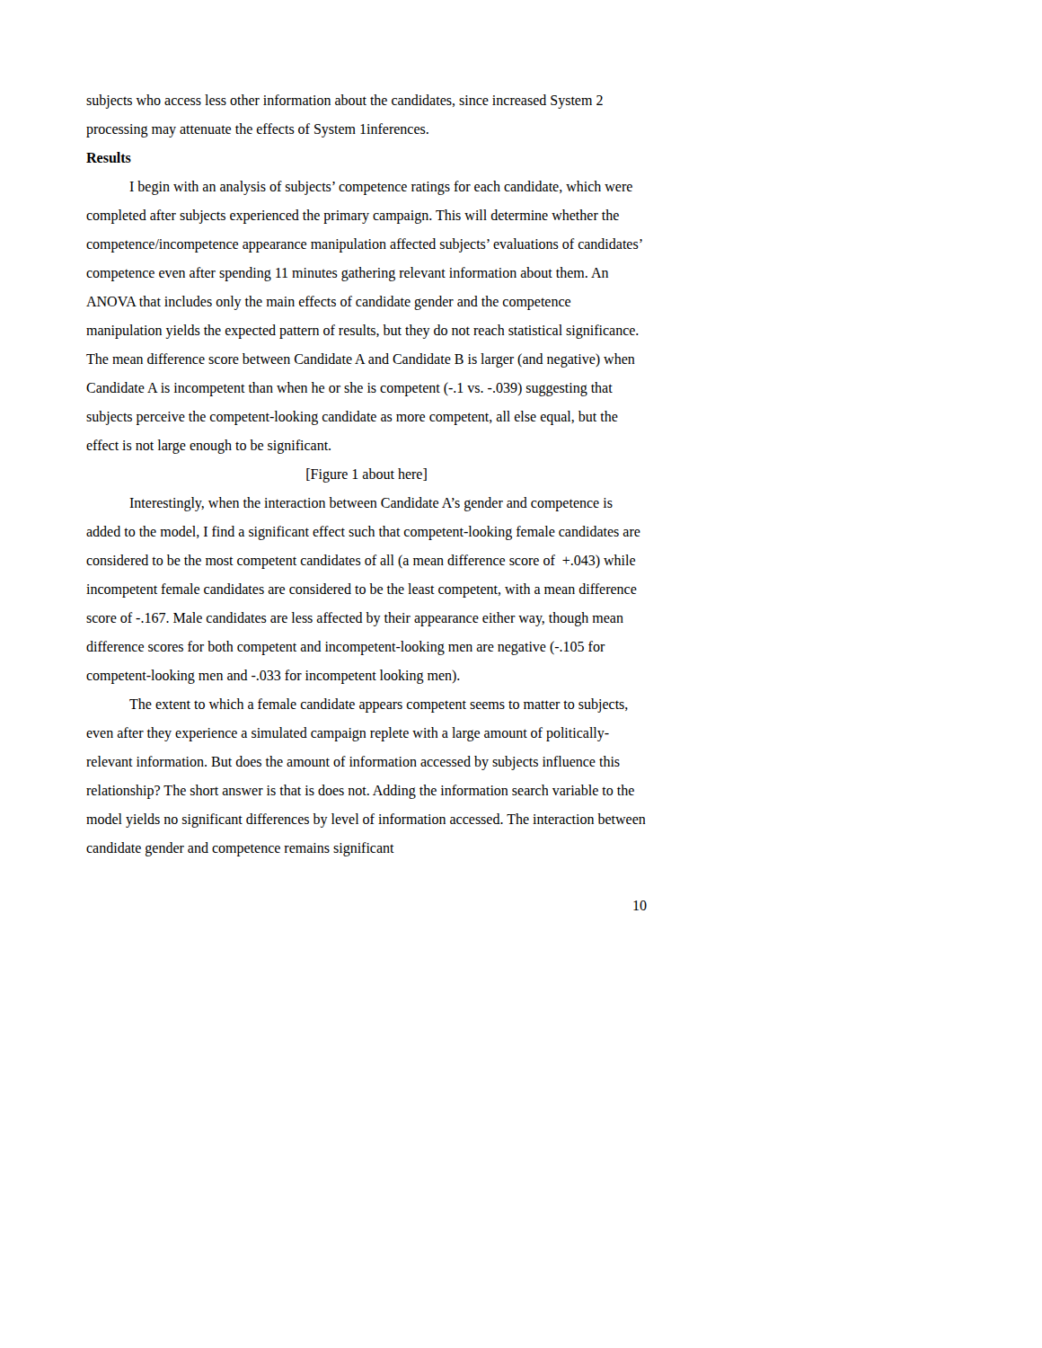subjects who access less other information about the candidates, since increased System 2 processing may attenuate the effects of System 1inferences.
Results
I begin with an analysis of subjects’ competence ratings for each candidate, which were completed after subjects experienced the primary campaign. This will determine whether the competence/incompetence appearance manipulation affected subjects’ evaluations of candidates’ competence even after spending 11 minutes gathering relevant information about them. An ANOVA that includes only the main effects of candidate gender and the competence manipulation yields the expected pattern of results, but they do not reach statistical significance. The mean difference score between Candidate A and Candidate B is larger (and negative) when Candidate A is incompetent than when he or she is competent (-.1 vs. -.039) suggesting that subjects perceive the competent-looking candidate as more competent, all else equal, but the effect is not large enough to be significant.
[Figure 1 about here]
Interestingly, when the interaction between Candidate A’s gender and competence is added to the model, I find a significant effect such that competent-looking female candidates are considered to be the most competent candidates of all (a mean difference score of +.043) while incompetent female candidates are considered to be the least competent, with a mean difference score of -.167. Male candidates are less affected by their appearance either way, though mean difference scores for both competent and incompetent-looking men are negative (-.105 for competent-looking men and -.033 for incompetent looking men).
The extent to which a female candidate appears competent seems to matter to subjects, even after they experience a simulated campaign replete with a large amount of politically-relevant information. But does the amount of information accessed by subjects influence this relationship? The short answer is that is does not. Adding the information search variable to the model yields no significant differences by level of information accessed. The interaction between candidate gender and competence remains significant
10